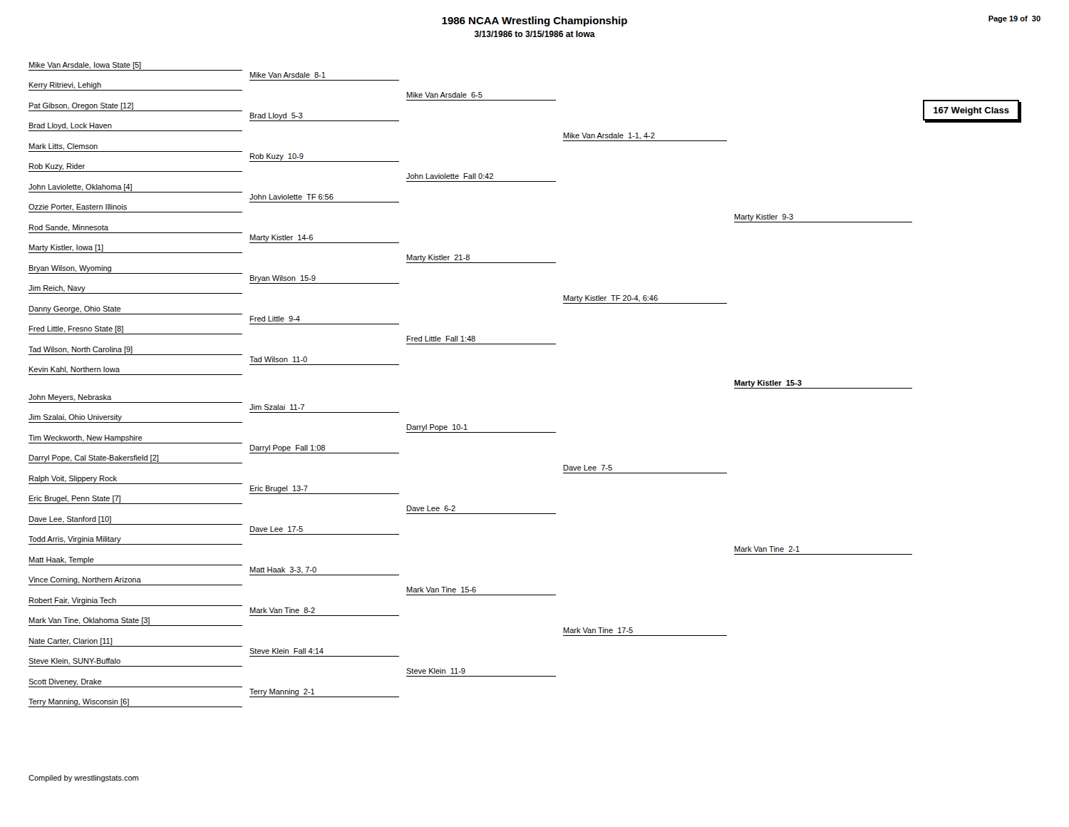Page 19 of 30
1986 NCAA Wrestling Championship
3/13/1986 to 3/15/1986 at Iowa
167 Weight Class
Mike Van Arsdale, Iowa State [5]
Kerry Ritrievi, Lehigh
Pat Gibson, Oregon State [12]
Brad Lloyd, Lock Haven
Mark Litts, Clemson
Rob Kuzy, Rider
John Laviolette, Oklahoma [4]
Ozzie Porter, Eastern Illinois
Rod Sande, Minnesota
Marty Kistler, Iowa [1]
Bryan Wilson, Wyoming
Jim Reich, Navy
Danny George, Ohio State
Fred Little, Fresno State [8]
Tad Wilson, North Carolina [9]
Kevin Kahl, Northern Iowa
John Meyers, Nebraska
Jim Szalai, Ohio University
Tim Weckworth, New Hampshire
Darryl Pope, Cal State-Bakersfield [2]
Ralph Voit, Slippery Rock
Eric Brugel, Penn State [7]
Dave Lee, Stanford [10]
Todd Arris, Virginia Military
Matt Haak, Temple
Vince Corning, Northern Arizona
Robert Fair, Virginia Tech
Mark Van Tine, Oklahoma State [3]
Nate Carter, Clarion [11]
Steve Klein, SUNY-Buffalo
Scott Diveney, Drake
Terry Manning, Wisconsin [6]
Mike Van Arsdale 8-1
Brad Lloyd 5-3
Rob Kuzy 10-9
John Laviolette TF 6:56
Marty Kistler 14-6
Bryan Wilson 15-9
Fred Little 9-4
Tad Wilson 11-0
Jim Szalai 11-7
Darryl Pope Fall 1:08
Eric Brugel 13-7
Dave Lee 17-5
Matt Haak 3-3, 7-0
Mark Van Tine 8-2
Steve Klein Fall 4:14
Terry Manning 2-1
Mike Van Arsdale 6-5
John Laviolette Fall 0:42
Marty Kistler 21-8
Fred Little Fall 1:48
Darryl Pope 10-1
Dave Lee 6-2
Mark Van Tine 15-6
Steve Klein 11-9
Mike Van Arsdale 1-1, 4-2
Marty Kistler TF 20-4, 6:46
Dave Lee 7-5
Mark Van Tine 17-5
Marty Kistler 9-3
Mark Van Tine 2-1
Marty Kistler 15-3
Compiled by wrestlingstats.com